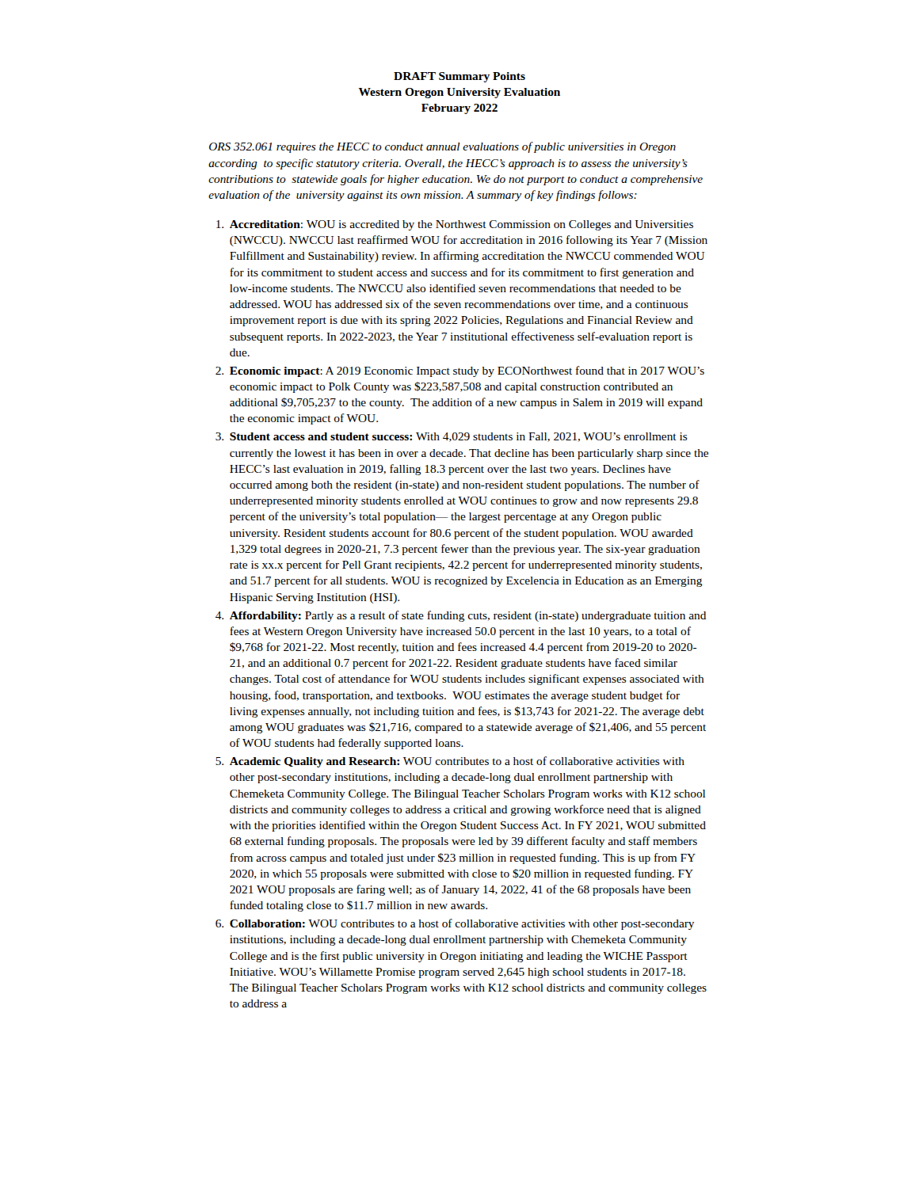DRAFT Summary Points
Western Oregon University Evaluation
February 2022
ORS 352.061 requires the HECC to conduct annual evaluations of public universities in Oregon according to specific statutory criteria. Overall, the HECC’s approach is to assess the university’s contributions to statewide goals for higher education. We do not purport to conduct a comprehensive evaluation of the university against its own mission. A summary of key findings follows:
Accreditation: WOU is accredited by the Northwest Commission on Colleges and Universities (NWCCU). NWCCU last reaffirmed WOU for accreditation in 2016 following its Year 7 (Mission Fulfillment and Sustainability) review. In affirming accreditation the NWCCU commended WOU for its commitment to student access and success and for its commitment to first generation and low-income students. The NWCCU also identified seven recommendations that needed to be addressed. WOU has addressed six of the seven recommendations over time, and a continuous improvement report is due with its spring 2022 Policies, Regulations and Financial Review and subsequent reports. In 2022-2023, the Year 7 institutional effectiveness self-evaluation report is due.
Economic impact: A 2019 Economic Impact study by ECONorthwest found that in 2017 WOU’s economic impact to Polk County was $223,587,508 and capital construction contributed an additional $9,705,237 to the county. The addition of a new campus in Salem in 2019 will expand the economic impact of WOU.
Student access and student success: With 4,029 students in Fall, 2021, WOU’s enrollment is currently the lowest it has been in over a decade. That decline has been particularly sharp since the HECC’s last evaluation in 2019, falling 18.3 percent over the last two years. Declines have occurred among both the resident (in-state) and non-resident student populations. The number of underrepresented minority students enrolled at WOU continues to grow and now represents 29.8 percent of the university’s total population— the largest percentage at any Oregon public university. Resident students account for 80.6 percent of the student population. WOU awarded 1,329 total degrees in 2020-21, 7.3 percent fewer than the previous year. The six-year graduation rate is xx.x percent for Pell Grant recipients, 42.2 percent for underrepresented minority students, and 51.7 percent for all students. WOU is recognized by Excelencia in Education as an Emerging Hispanic Serving Institution (HSI).
Affordability: Partly as a result of state funding cuts, resident (in-state) undergraduate tuition and fees at Western Oregon University have increased 50.0 percent in the last 10 years, to a total of $9,768 for 2021-22. Most recently, tuition and fees increased 4.4 percent from 2019-20 to 2020-21, and an additional 0.7 percent for 2021-22. Resident graduate students have faced similar changes. Total cost of attendance for WOU students includes significant expenses associated with housing, food, transportation, and textbooks. WOU estimates the average student budget for living expenses annually, not including tuition and fees, is $13,743 for 2021-22. The average debt among WOU graduates was $21,716, compared to a statewide average of $21,406, and 55 percent of WOU students had federally supported loans.
Academic Quality and Research: WOU contributes to a host of collaborative activities with other post-secondary institutions, including a decade-long dual enrollment partnership with Chemeketa Community College. The Bilingual Teacher Scholars Program works with K12 school districts and community colleges to address a critical and growing workforce need that is aligned with the priorities identified within the Oregon Student Success Act. In FY 2021, WOU submitted 68 external funding proposals. The proposals were led by 39 different faculty and staff members from across campus and totaled just under $23 million in requested funding. This is up from FY 2020, in which 55 proposals were submitted with close to $20 million in requested funding. FY 2021 WOU proposals are faring well; as of January 14, 2022, 41 of the 68 proposals have been funded totaling close to $11.7 million in new awards.
Collaboration: WOU contributes to a host of collaborative activities with other post-secondary institutions, including a decade-long dual enrollment partnership with Chemeketa Community College and is the first public university in Oregon initiating and leading the WICHE Passport Initiative. WOU’s Willamette Promise program served 2,645 high school students in 2017-18. The Bilingual Teacher Scholars Program works with K12 school districts and community colleges to address a